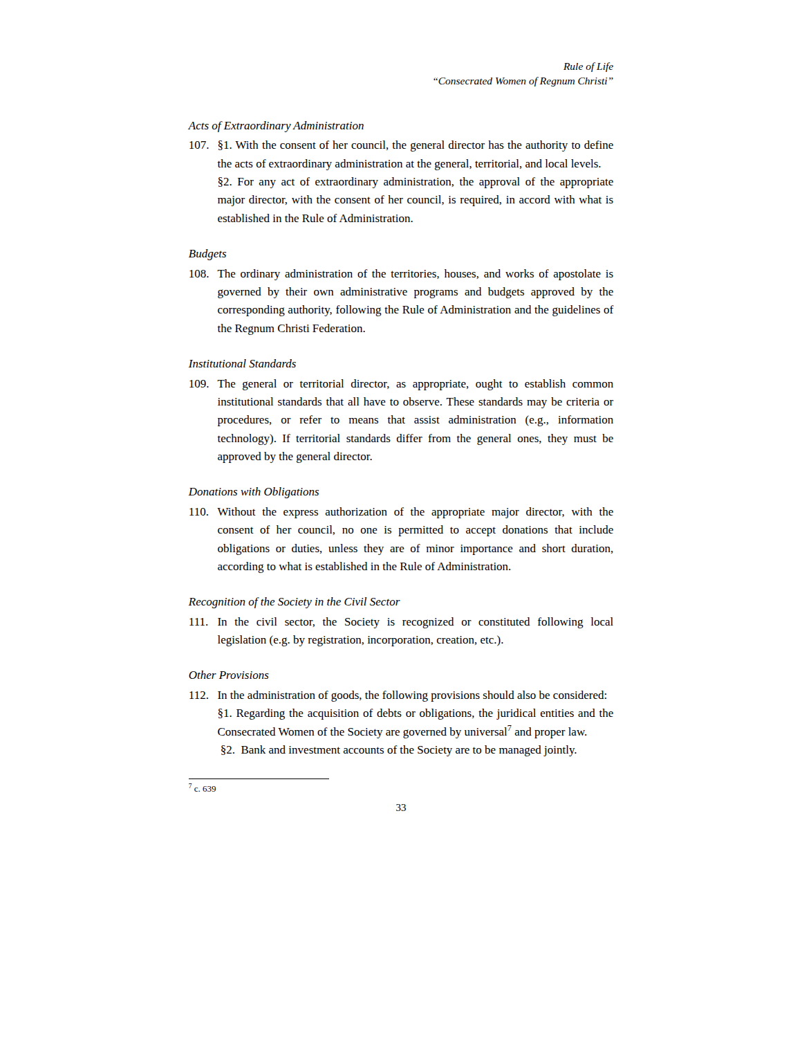Rule of Life
“Consecrated Women of Regnum Christi”
Acts of Extraordinary Administration
107.
§1. With the consent of her council, the general director has the authority to define the acts of extraordinary administration at the general, territorial, and local levels.
§2. For any act of extraordinary administration, the approval of the appropriate major director, with the consent of her council, is required, in accord with what is established in the Rule of Administration.
Budgets
108.
The ordinary administration of the territories, houses, and works of apostolate is governed by their own administrative programs and budgets approved by the corresponding authority, following the Rule of Administration and the guidelines of the Regnum Christi Federation.
Institutional Standards
109.
The general or territorial director, as appropriate, ought to establish common institutional standards that all have to observe. These standards may be criteria or procedures, or refer to means that assist administration (e.g., information technology). If territorial standards differ from the general ones, they must be approved by the general director.
Donations with Obligations
110.
Without the express authorization of the appropriate major director, with the consent of her council, no one is permitted to accept donations that include obligations or duties, unless they are of minor importance and short duration, according to what is established in the Rule of Administration.
Recognition of the Society in the Civil Sector
111.
In the civil sector, the Society is recognized or constituted following local legislation (e.g. by registration, incorporation, creation, etc.).
Other Provisions
112.
In the administration of goods, the following provisions should also be considered:
§1. Regarding the acquisition of debts or obligations, the juridical entities and the Consecrated Women of the Society are governed by universal7 and proper law.
§2. Bank and investment accounts of the Society are to be managed jointly.
7 c. 639
33